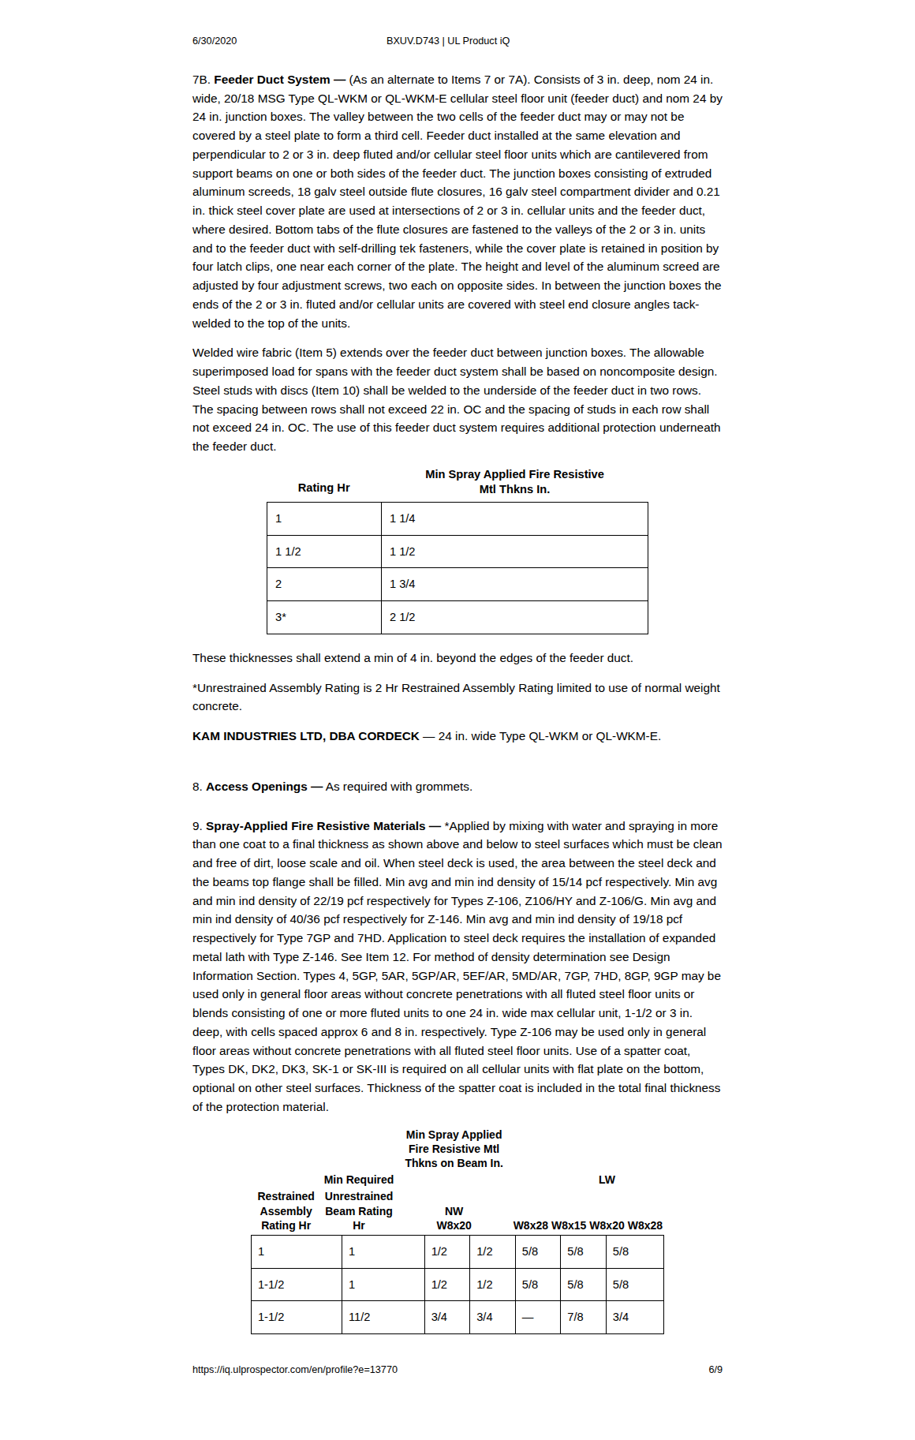6/30/2020
BXUV.D743 | UL Product iQ
7B. Feeder Duct System — (As an alternate to Items 7 or 7A). Consists of 3 in. deep, nom 24 in. wide, 20/18 MSG Type QL-WKM or QL-WKM-E cellular steel floor unit (feeder duct) and nom 24 by 24 in. junction boxes. The valley between the two cells of the feeder duct may or may not be covered by a steel plate to form a third cell. Feeder duct installed at the same elevation and perpendicular to 2 or 3 in. deep fluted and/or cellular steel floor units which are cantilevered from support beams on one or both sides of the feeder duct. The junction boxes consisting of extruded aluminum screeds, 18 galv steel outside flute closures, 16 galv steel compartment divider and 0.21 in. thick steel cover plate are used at intersections of 2 or 3 in. cellular units and the feeder duct, where desired. Bottom tabs of the flute closures are fastened to the valleys of the 2 or 3 in. units and to the feeder duct with self-drilling tek fasteners, while the cover plate is retained in position by four latch clips, one near each corner of the plate. The height and level of the aluminum screed are adjusted by four adjustment screws, two each on opposite sides. In between the junction boxes the ends of the 2 or 3 in. fluted and/or cellular units are covered with steel end closure angles tack-welded to the top of the units.
Welded wire fabric (Item 5) extends over the feeder duct between junction boxes. The allowable superimposed load for spans with the feeder duct system shall be based on noncomposite design. Steel studs with discs (Item 10) shall be welded to the underside of the feeder duct in two rows. The spacing between rows shall not exceed 22 in. OC and the spacing of studs in each row shall not exceed 24 in. OC. The use of this feeder duct system requires additional protection underneath the feeder duct.
Rating Hr
Min Spray Applied Fire Resistive
Mtl Thkns In.
| 1 | 1 1/4 |
| 1 1/2 | 1 1/2 |
| 2 | 1 3/4 |
| 3* | 2 1/2 |
These thicknesses shall extend a min of 4 in. beyond the edges of the feeder duct.
*Unrestrained Assembly Rating is 2 Hr Restrained Assembly Rating limited to use of normal weight concrete.
KAM INDUSTRIES LTD, DBA CORDECK — 24 in. wide Type QL-WKM or QL-WKM-E.
8. Access Openings — As required with grommets.
9. Spray-Applied Fire Resistive Materials — *Applied by mixing with water and spraying in more than one coat to a final thickness as shown above and below to steel surfaces which must be clean and free of dirt, loose scale and oil. When steel deck is used, the area between the steel deck and the beams top flange shall be filled. Min avg and min ind density of 15/14 pcf respectively. Min avg and min ind density of 22/19 pcf respectively for Types Z-106, Z106/HY and Z-106/G. Min avg and min ind density of 40/36 pcf respectively for Z-146. Min avg and min ind density of 19/18 pcf respectively for Type 7GP and 7HD. Application to steel deck requires the installation of expanded metal lath with Type Z-146. See Item 12. For method of density determination see Design Information Section. Types 4, 5GP, 5AR, 5GP/AR, 5EF/AR, 5MD/AR, 7GP, 7HD, 8GP, 9GP may be used only in general floor areas without concrete penetrations with all fluted steel floor units or blends consisting of one or more fluted units to one 24 in. wide max cellular unit, 1-1/2 or 3 in. deep, with cells spaced approx 6 and 8 in. respectively. Type Z-106 may be used only in general floor areas without concrete penetrations with all fluted steel floor units. Use of a spatter coat, Types DK, DK2, DK3, SK-1 or SK-III is required on all cellular units with flat plate on the bottom, optional on other steel surfaces. Thickness of the spatter coat is included in the total final thickness of the protection material.
Min Spray Applied Fire Resistive Mtl
Thkns on Beam In.
Min Required
LW
Restrained
Assembly Rating Hr
Unrestrained
Beam Rating Hr
NW
W8x20
W8x28
W8x15
W8x20
W8x28
| 1 | 1 | 1/2 | 1/2 | 5/8 | 5/8 | 5/8 |
| 1-1/2 | 1 | 1/2 | 1/2 | 5/8 | 5/8 | 5/8 |
| 1-1/2 | 11/2 | 3/4 | 3/4 | — | 7/8 | 3/4 |
https://iq.ulprospector.com/en/profile?e=13770
6/9